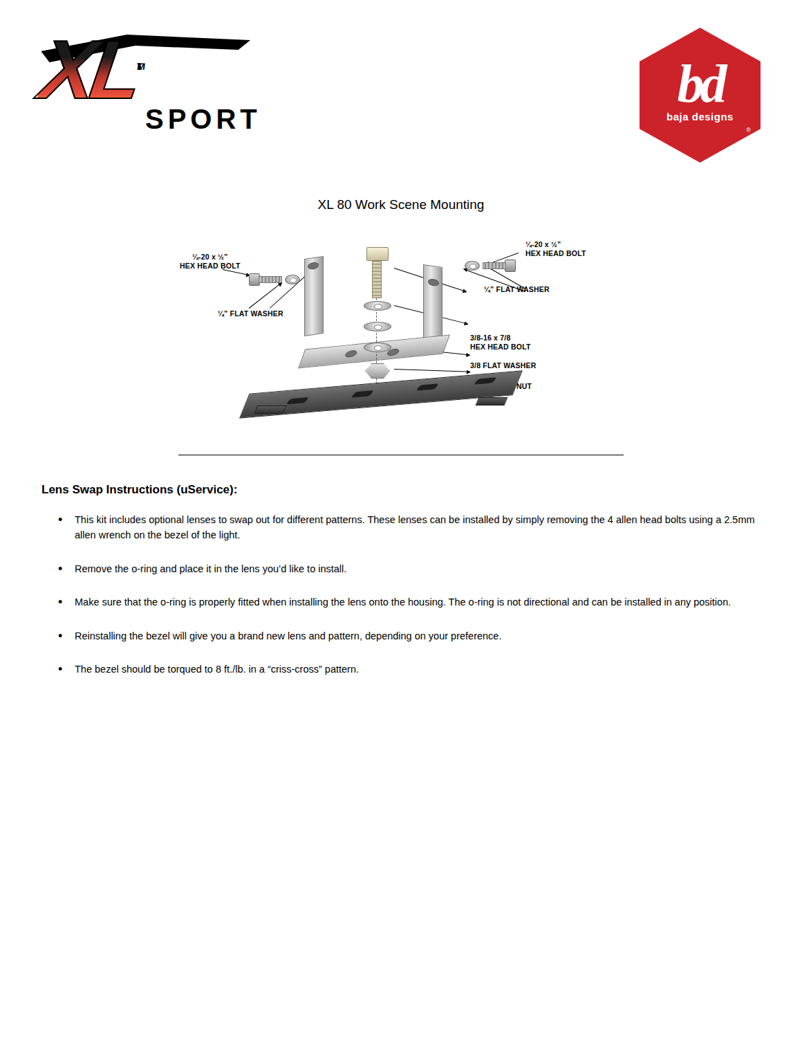XLTM
SPORT
bd
baja designs
®
XL 80 Work Scene Mounting
¼-20 x ½”
HEX HEAD BOLT
¼-20 x ½”
HEX HEAD BOLT
¼” FLAT WASHER
¼” FLAT WASHER
3/8-16 x 7/8
HEX HEAD BOLT
3/8 FLAT WASHER
3/8 NYLOCK NUT
Lens Swap Instructions (uService):
This kit includes optional lenses to swap out for different patterns. These lenses can be installed by simply removing the 4 allen head bolts using a 2.5mm allen wrench on the bezel of the light.
Remove the o-ring and place it in the lens you’d like to install.
Make sure that the o-ring is properly fitted when installing the lens onto the housing. The o-ring is not directional and can be installed in any position.
Reinstalling the bezel will give you a brand new lens and pattern, depending on your preference.
The bezel should be torqued to 8 ft./lb. in a “criss-cross” pattern.